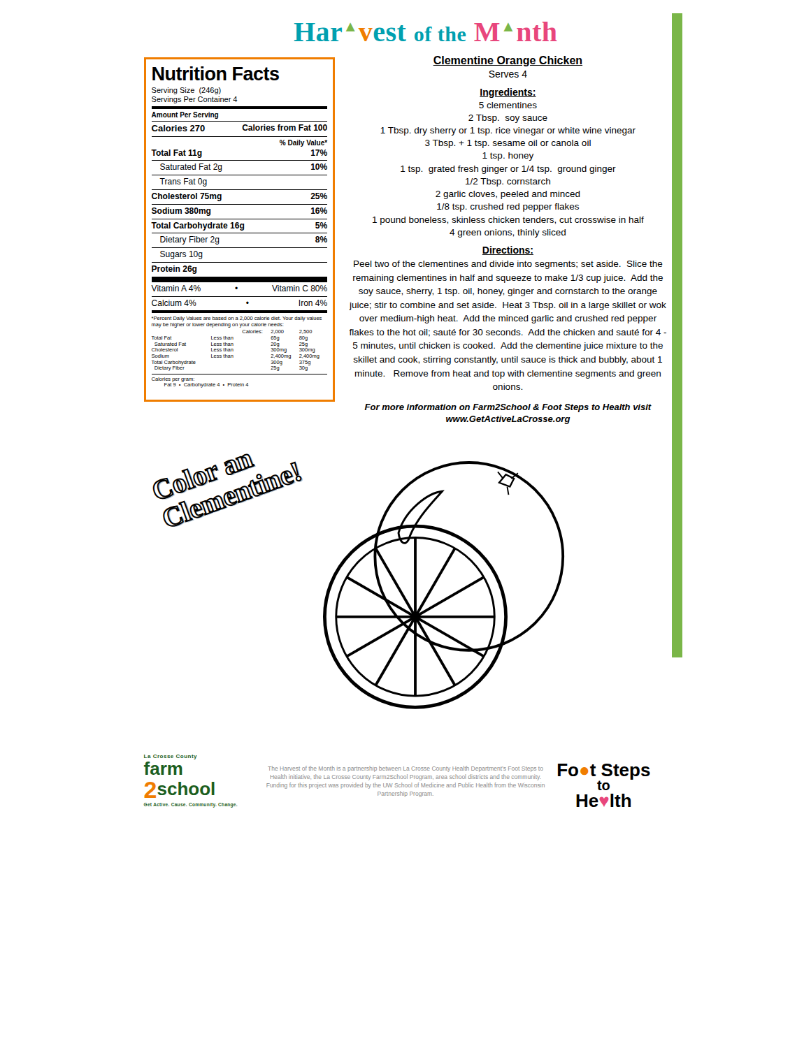Har▲vest of the M▲nth
Nutrition Facts
Serving Size (246g)
Servings Per Container 4
Amount Per Serving
Calories 270 Calories from Fat 100
% Daily Value*
Total Fat 11g 17%
Saturated Fat 2g 10%
Trans Fat 0g
Cholesterol 75mg 25%
Sodium 380mg 16%
Total Carbohydrate 16g 5%
Dietary Fiber 2g 8%
Sugars 10g
Protein 26g
Vitamin A 4%•Vitamin C 80%
Calcium 4%•Iron 4%
*Percent Daily Values are based on a 2,000 calorie diet. Your daily values may be higher or lower depending on your calorie needs:
| | | Calories: | 2,000 | 2,500 |
| Total Fat | Less than | | 65g | 80g |
| Saturated Fat | Less than | | 20g | 25g |
| Cholesterol | Less than | | 300mg | 300mg |
| Sodium | Less than | | 2,400mg | 2,400mg |
| Total Carbohydrate | | | 300g | 375g |
| Dietary Fiber | | | 25g | 30g |
Calories per gram:
Fat 9 • Carbohydrate 4 • Protein 4
Clementine Orange Chicken
Serves 4
Ingredients:
5 clementines
2 Tbsp. soy sauce
1 Tbsp. dry sherry or 1 tsp. rice vinegar or white wine vinegar
3 Tbsp. + 1 tsp. sesame oil or canola oil
1 tsp. honey
1 tsp. grated fresh ginger or 1/4 tsp. ground ginger
1/2 Tbsp. cornstarch
2 garlic cloves, peeled and minced
1/8 tsp. crushed red pepper flakes
1 pound boneless, skinless chicken tenders, cut crosswise in half
4 green onions, thinly sliced
Directions:
Peel two of the clementines and divide into segments; set aside. Slice the remaining clementines in half and squeeze to make 1/3 cup juice. Add the soy sauce, sherry, 1 tsp. oil, honey, ginger and cornstarch to the orange juice; stir to combine and set aside. Heat 3 Tbsp. oil in a large skillet or wok over medium-high heat. Add the minced garlic and crushed red pepper flakes to the hot oil; sauté for 30 seconds. Add the chicken and sauté for 4 - 5 minutes, until chicken is cooked. Add the clementine juice mixture to the skillet and cook, stirring constantly, until sauce is thick and bubbly, about 1 minute. Remove from heat and top with clementine segments and green onions.
For more information on Farm2School & Foot Steps to Health visit
www.GetActiveLaCrosse.org
Color an
Clementine!
La Crosse County
farm
2 school
Get Active. Cause. Community. Change.
The Harvest of the Month is a partnership between La Crosse County Health Department’s Foot Steps to Health initiative, the La Crosse County Farm2School Program, area school districts and the community. Funding for this project was provided by the UW School of Medicine and Public Health from the Wisconsin Partnership Program.
Fo●t Steps
to
He♥lth